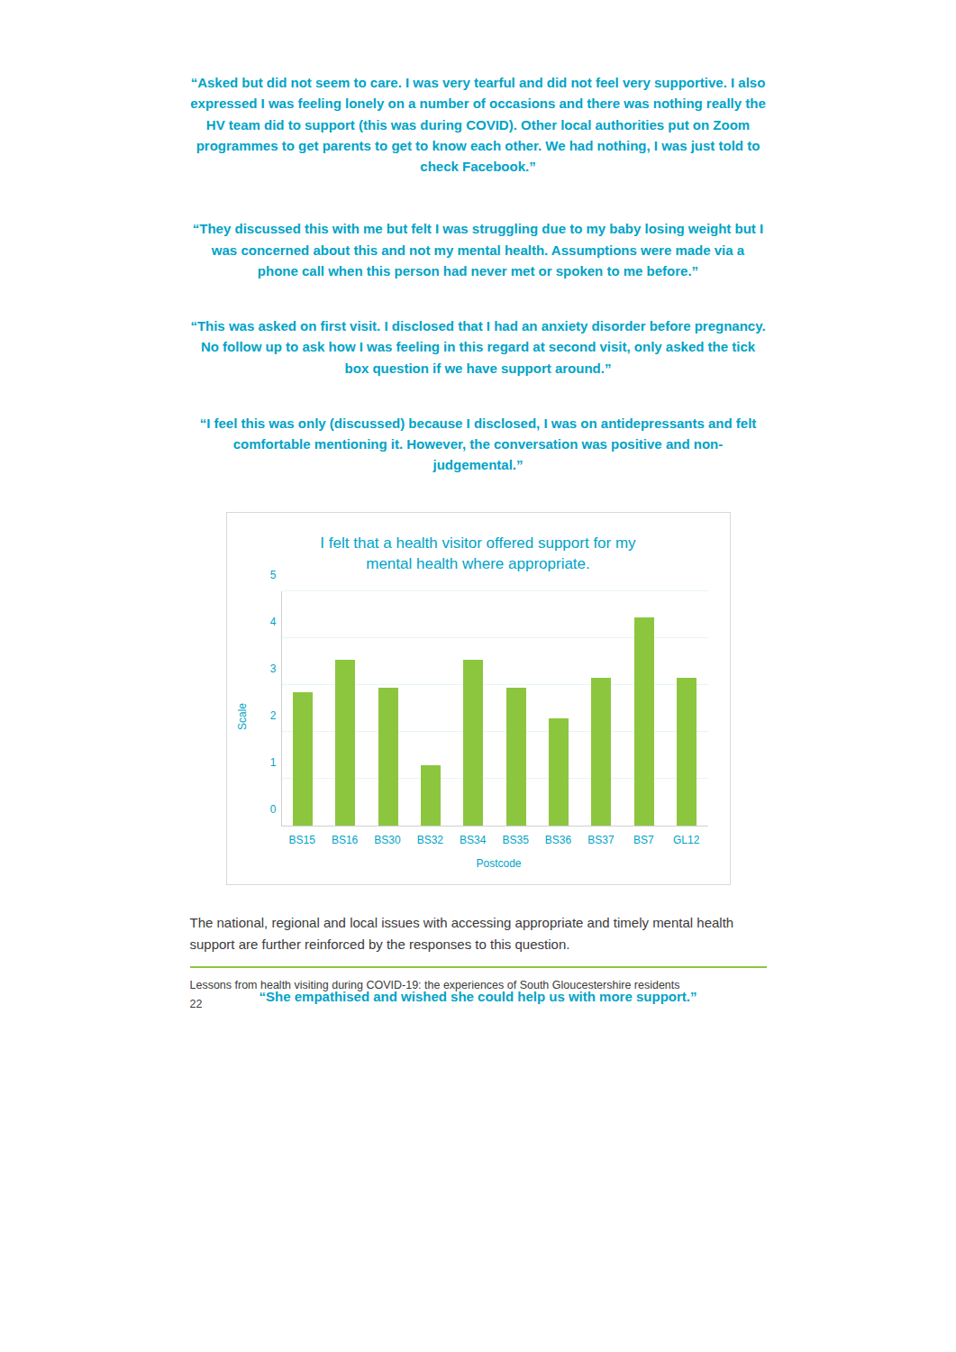“Asked but did not seem to care. I was very tearful and did not feel very supportive. I also expressed I was feeling lonely on a number of occasions and there was nothing really the HV team did to support (this was during COVID). Other local authorities put on Zoom programmes to get parents to get to know each other. We had nothing, I was just told to check Facebook.”
“They discussed this with me but felt I was struggling due to my baby losing weight but I was concerned about this and not my mental health. Assumptions were made via a phone call when this person had never met or spoken to me before.”
“This was asked on first visit. I disclosed that I had an anxiety disorder before pregnancy. No follow up to ask how I was feeling in this regard at second visit, only asked the tick box question if we have support around.”
“I feel this was only (discussed) because I disclosed, I was on antidepressants and felt comfortable mentioning it. However, the conversation was positive and non-judgemental.”
I felt that a health visitor offered support for my
mental health where appropriate.
Scale
5
4
3
2
1
0
BS15 BS16 BS30 BS32 BS34 BS35 BS36 BS37 BS7 GL12
Postcode
The national, regional and local issues with accessing appropriate and timely mental health support are further reinforced by the responses to this question.
“She empathised and wished she could help us with more support.”
Lessons from health visiting during COVID-19: the experiences of South Gloucestershire residents 22